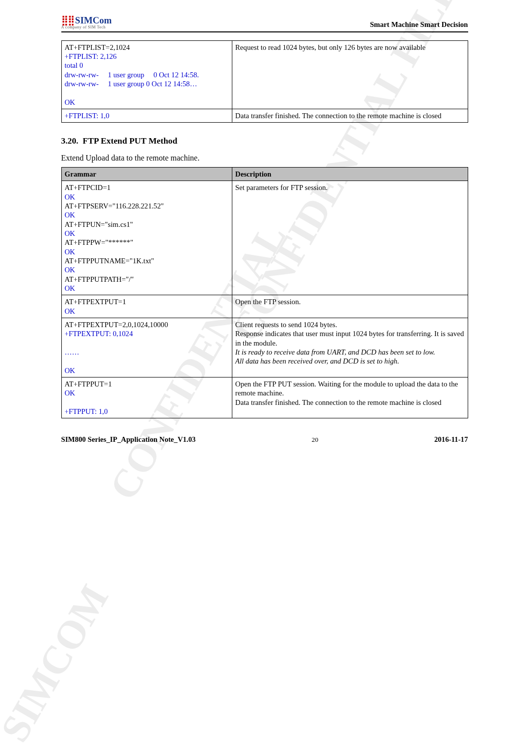CONFIDENTIAL FILE CONFIDENTIAL SIMCOM
⣿⣿SIMCom A company of SIM Tech
Smart Machine Smart Decision
| AT+FTPLIST=2,1024 +FTPLIST: 2,126 total 0 drw-rw-rw- 1 user group 0 Oct 12 14:58. drw-rw-rw- 1 user group 0 Oct 12 14:58… OK | Request to read 1024 bytes, but only 126 bytes are now available |
| +FTPLIST: 1,0 | Data transfer finished. The connection to the remote machine is closed |
3.20. FTP Extend PUT Method
Extend Upload data to the remote machine.
| Grammar | Description |
| --- | --- |
| AT+FTPCID=1 OK AT+FTPSERV="116.228.221.52" OK AT+FTPUN="sim.cs1" OK AT+FTPPW="******" OK AT+FTPPUTNAME="1K.txt" OK AT+FTPPUTPATH="/" OK | Set parameters for FTP session. |
| AT+FTPEXTPUT=1 OK | Open the FTP session. |
| AT+FTPEXTPUT=2,0,1024,10000 +FTPEXTPUT: 0,1024 …… OK | Client requests to send 1024 bytes. Response indicates that user must input 1024 bytes for transferring. It is saved in the module. It is ready to receive data from UART, and DCD has been set to low. All data has been received over, and DCD is set to high. |
| AT+FTPPUT=1 OK +FTPPUT: 1,0 | Open the FTP PUT session. Waiting for the module to upload the data to the remote machine. Data transfer finished. The connection to the remote machine is closed |
SIM800 Series_IP_Application Note_V1.03 20 2016-11-17